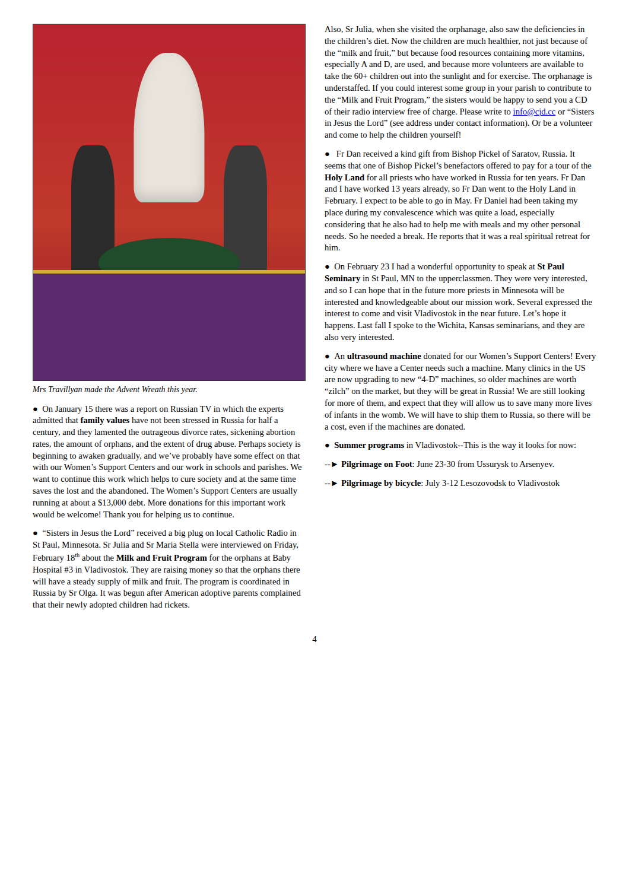Mrs Travillyan made the Advent Wreath this year.
On January 15 there was a report on Russian TV in which the experts admitted that family values have not been stressed in Russia for half a century, and they lamented the outrageous divorce rates, sickening abortion rates, the amount of orphans, and the extent of drug abuse. Perhaps society is beginning to awaken gradually, and we’ve probably have some effect on that with our Women’s Support Centers and our work in schools and parishes. We want to continue this work which helps to cure society and at the same time saves the lost and the abandoned. The Women’s Support Centers are usually running at about a $13,000 debt. More donations for this important work would be welcome! Thank you for helping us to continue.
“Sisters in Jesus the Lord” received a big plug on local Catholic Radio in St Paul, Minnesota. Sr Julia and Sr Maria Stella were interviewed on Friday, February 18th about the Milk and Fruit Program for the orphans at Baby Hospital #3 in Vladivostok. They are raising money so that the orphans there will have a steady supply of milk and fruit. The program is coordinated in Russia by Sr Olga. It was begun after American adoptive parents complained that their newly adopted children had rickets.
Also, Sr Julia, when she visited the orphanage, also saw the deficiencies in the children’s diet. Now the children are much healthier, not just because of the “milk and fruit,” but because food resources containing more vitamins, especially A and D, are used, and because more volunteers are available to take the 60+ children out into the sunlight and for exercise. The orphanage is understaffed. If you could interest some group in your parish to contribute to the “Milk and Fruit Program,” the sisters would be happy to send you a CD of their radio interview free of charge. Please write to info@cjd.cc or “Sisters in Jesus the Lord” (see address under contact information). Or be a volunteer and come to help the children yourself!
Fr Dan received a kind gift from Bishop Pickel of Saratov, Russia. It seems that one of Bishop Pickel’s benefactors offered to pay for a tour of the Holy Land for all priests who have worked in Russia for ten years. Fr Dan and I have worked 13 years already, so Fr Dan went to the Holy Land in February. I expect to be able to go in May. Fr Daniel had been taking my place during my convalescence which was quite a load, especially considering that he also had to help me with meals and my other personal needs. So he needed a break. He reports that it was a real spiritual retreat for him.
On February 23 I had a wonderful opportunity to speak at St Paul Seminary in St Paul, MN to the upperclassmen. They were very interested, and so I can hope that in the future more priests in Minnesota will be interested and knowledgeable about our mission work. Several expressed the interest to come and visit Vladivostok in the near future. Let’s hope it happens. Last fall I spoke to the Wichita, Kansas seminarians, and they are also very interested.
An ultrasound machine donated for our Women’s Support Centers! Every city where we have a Center needs such a machine. Many clinics in the US are now upgrading to new “4-D” machines, so older machines are worth “zilch” on the market, but they will be great in Russia! We are still looking for more of them, and expect that they will allow us to save many more lives of infants in the womb. We will have to ship them to Russia, so there will be a cost, even if the machines are donated.
Summer programs in Vladivostok--This is the way it looks for now:
Pilgrimage on Foot: June 23-30 from Ussurysk to Arsenyev.
Pilgrimage by bicycle: July 3-12 Lesozovodsk to Vladivostok
4